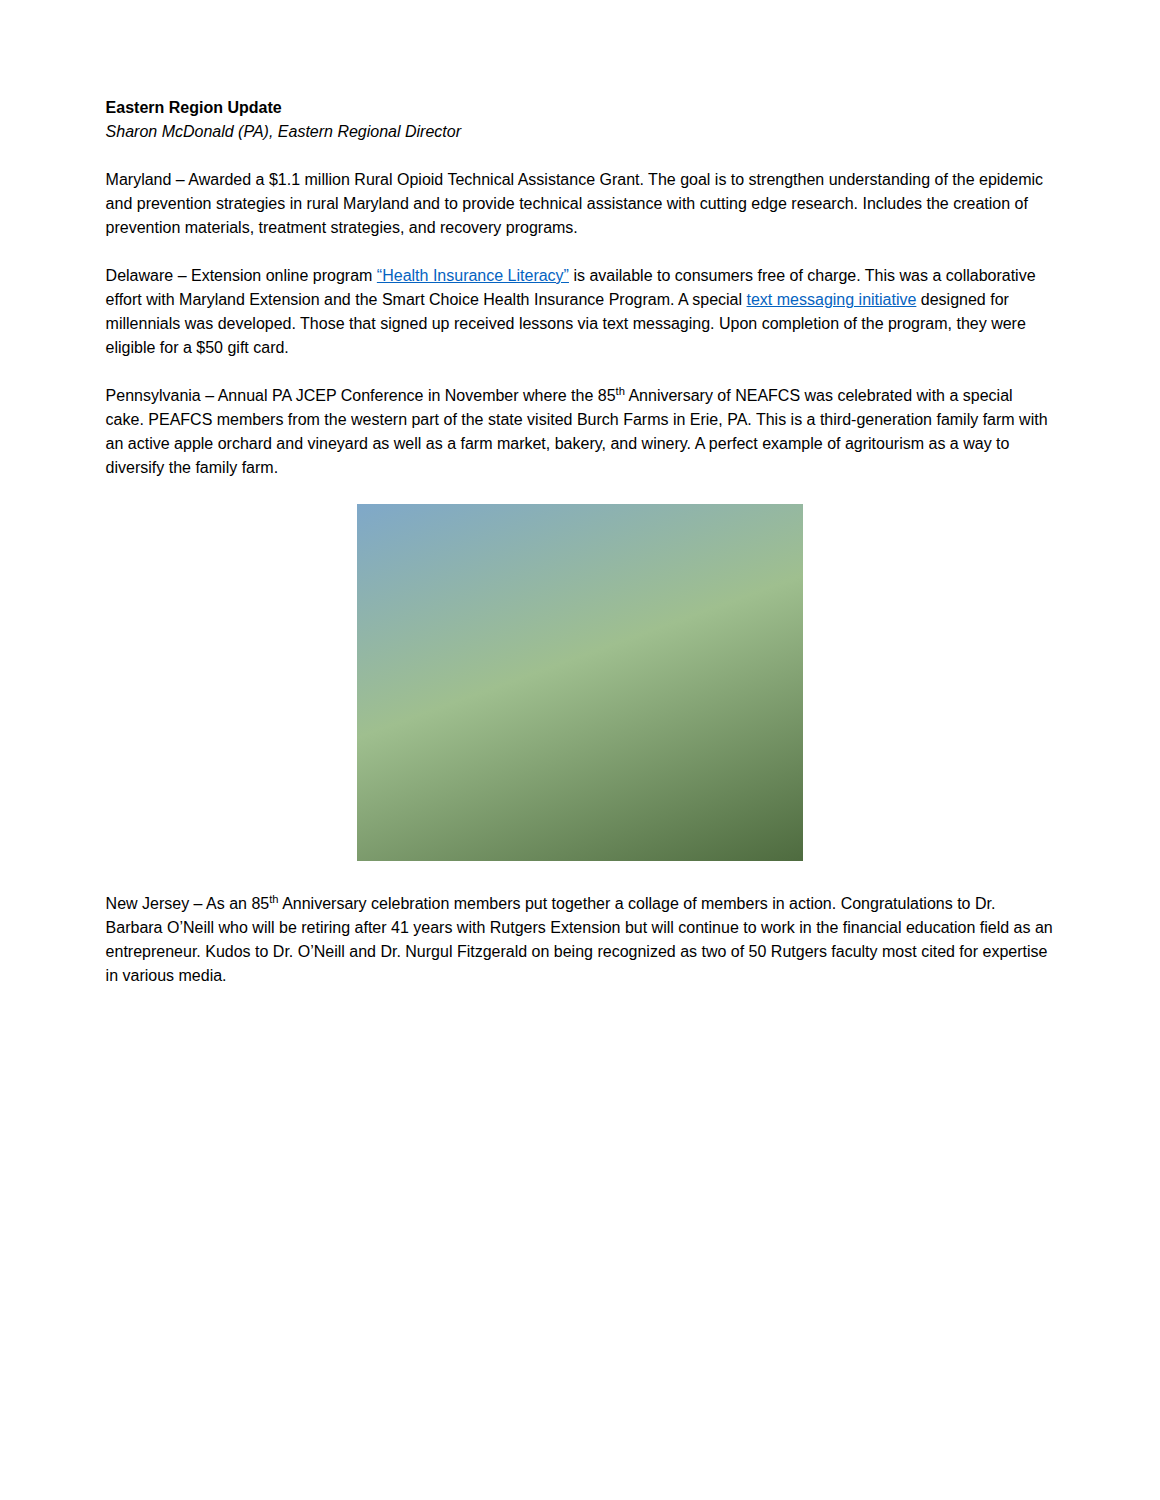Eastern Region Update
Sharon McDonald (PA), Eastern Regional Director
Maryland – Awarded a $1.1 million Rural Opioid Technical Assistance Grant. The goal is to strengthen understanding of the epidemic and prevention strategies in rural Maryland and to provide technical assistance with cutting edge research. Includes the creation of prevention materials, treatment strategies, and recovery programs.
Delaware – Extension online program “Health Insurance Literacy” is available to consumers free of charge. This was a collaborative effort with Maryland Extension and the Smart Choice Health Insurance Program. A special text messaging initiative designed for millennials was developed. Those that signed up received lessons via text messaging. Upon completion of the program, they were eligible for a $50 gift card.
Pennsylvania – Annual PA JCEP Conference in November where the 85th Anniversary of NEAFCS was celebrated with a special cake. PEAFCS members from the western part of the state visited Burch Farms in Erie, PA. This is a third-generation family farm with an active apple orchard and vineyard as well as a farm market, bakery, and winery. A perfect example of agritourism as a way to diversify the family farm.
New Jersey – As an 85th Anniversary celebration members put together a collage of members in action. Congratulations to Dr. Barbara O’Neill who will be retiring after 41 years with Rutgers Extension but will continue to work in the financial education field as an entrepreneur. Kudos to Dr. O’Neill and Dr. Nurgul Fitzgerald on being recognized as two of 50 Rutgers faculty most cited for expertise in various media.